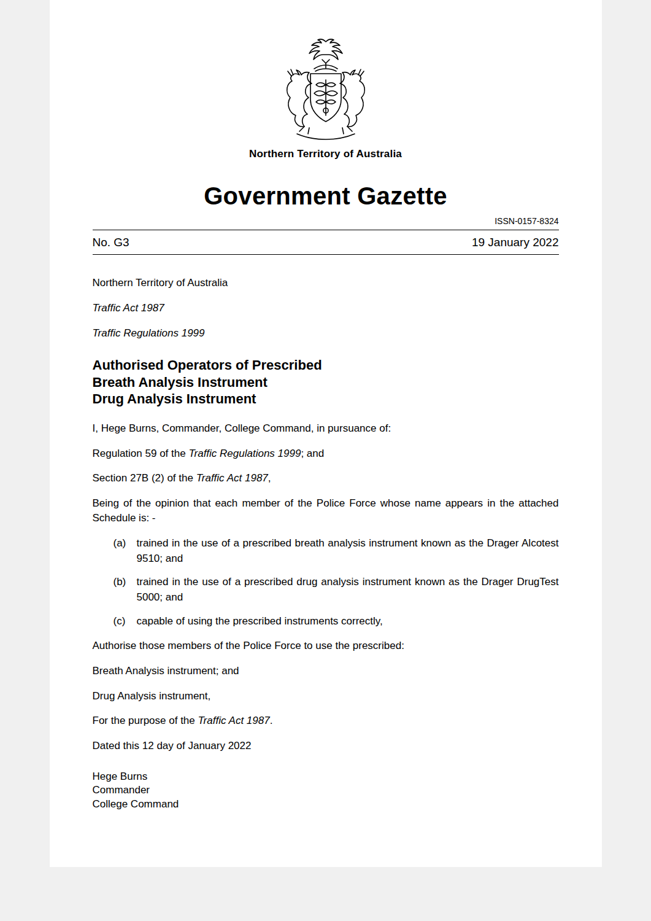Northern Territory of Australia
Government Gazette
ISSN-0157-8324
No. G3 19 January 2022
Northern Territory of Australia
Traffic Act 1987
Traffic Regulations 1999
Authorised Operators of Prescribed
Breath Analysis Instrument
Drug Analysis Instrument
I, Hege Burns, Commander, College Command, in pursuance of:
Regulation 59 of the Traffic Regulations 1999; and
Section 27B (2) of the Traffic Act 1987,
Being of the opinion that each member of the Police Force whose name appears in the attached Schedule is: -
(a) trained in the use of a prescribed breath analysis instrument known as the Drager Alcotest 9510; and
(b) trained in the use of a prescribed drug analysis instrument known as the Drager DrugTest 5000; and
(c) capable of using the prescribed instruments correctly,
Authorise those members of the Police Force to use the prescribed:
Breath Analysis instrument; and
Drug Analysis instrument,
For the purpose of the Traffic Act 1987.
Dated this 12 day of January 2022
Hege Burns
Commander
College Command